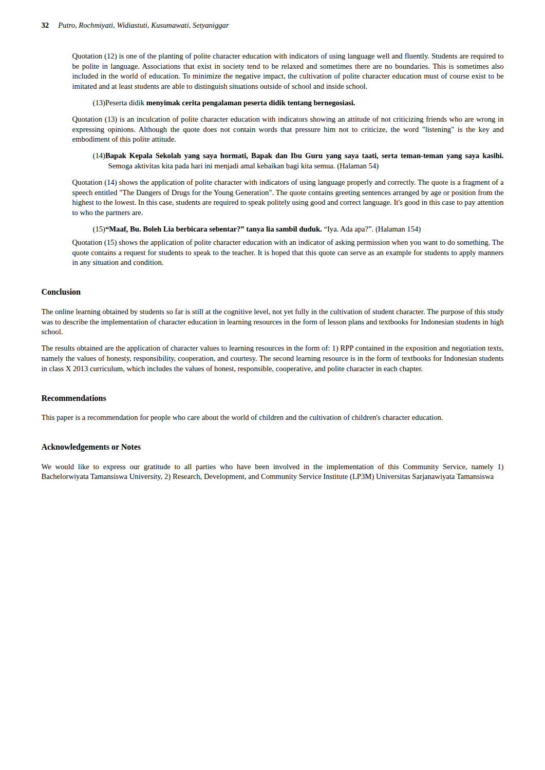32 Putro, Rochmiyati, Widiastuti, Kusumawati, Setyaniggar
Quotation (12) is one of the planting of polite character education with indicators of using language well and fluently. Students are required to be polite in language. Associations that exist in society tend to be relaxed and sometimes there are no boundaries. This is sometimes also included in the world of education. To minimize the negative impact, the cultivation of polite character education must of course exist to be imitated and at least students are able to distinguish situations outside of school and inside school.
(13) Peserta didik menyimak cerita pengalaman peserta didik tentang bernegosiasi.
Quotation (13) is an inculcation of polite character education with indicators showing an attitude of not criticizing friends who are wrong in expressing opinions. Although the quote does not contain words that pressure him not to criticize, the word "listening" is the key and embodiment of this polite attitude.
(14) Bapak Kepala Sekolah yang saya hormati, Bapak dan Ibu Guru yang saya taati, serta teman-teman yang saya kasihi. Semoga aktivitas kita pada hari ini menjadi amal kebaikan bagi kita semua. (Halaman 54)
Quotation (14) shows the application of polite character with indicators of using language properly and correctly. The quote is a fragment of a speech entitled "The Dangers of Drugs for the Young Generation". The quote contains greeting sentences arranged by age or position from the highest to the lowest. In this case, students are required to speak politely using good and correct language. It's good in this case to pay attention to who the partners are.
(15)“Maaf, Bu. Boleh Lia berbicara sebentar?” tanya lia sambil duduk. “Iya. Ada apa?”. (Halaman 154)
Quotation (15) shows the application of polite character education with an indicator of asking permission when you want to do something. The quote contains a request for students to speak to the teacher. It is hoped that this quote can serve as an example for students to apply manners in any situation and condition.
Conclusion
The online learning obtained by students so far is still at the cognitive level, not yet fully in the cultivation of student character. The purpose of this study was to describe the implementation of character education in learning resources in the form of lesson plans and textbooks for Indonesian students in high school.
The results obtained are the application of character values to learning resources in the form of: 1) RPP contained in the exposition and negotiation texts, namely the values of honesty, responsibility, cooperation, and courtesy. The second learning resource is in the form of textbooks for Indonesian students in class X 2013 curriculum, which includes the values of honest, responsible, cooperative, and polite character in each chapter.
Recommendations
This paper is a recommendation for people who care about the world of children and the cultivation of children's character education.
Acknowledgements or Notes
We would like to express our gratitude to all parties who have been involved in the implementation of this Community Service, namely 1) Bachelorwiyata Tamansiswa University, 2) Research, Development, and Community Service Institute (LP3M) Universitas Sarjanawiyata Tamansiswa